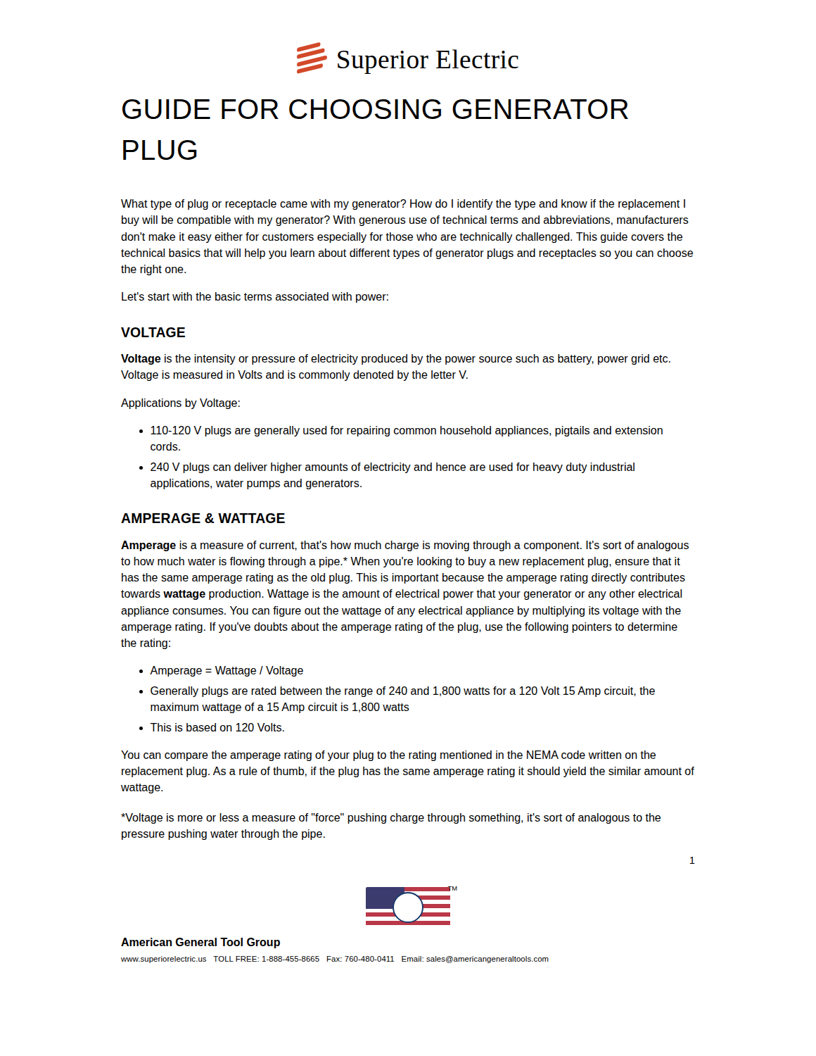Superior Electric
GUIDE FOR CHOOSING GENERATOR PLUG
What type of plug or receptacle came with my generator? How do I identify the type and know if the replacement I buy will be compatible with my generator? With generous use of technical terms and abbreviations, manufacturers don't make it easy either for customers especially for those who are technically challenged. This guide covers the technical basics that will help you learn about different types of generator plugs and receptacles so you can choose the right one.
Let's start with the basic terms associated with power:
VOLTAGE
Voltage is the intensity or pressure of electricity produced by the power source such as battery, power grid etc. Voltage is measured in Volts and is commonly denoted by the letter V.
Applications by Voltage:
110-120 V plugs are generally used for repairing common household appliances, pigtails and extension cords.
240 V plugs can deliver higher amounts of electricity and hence are used for heavy duty industrial applications, water pumps and generators.
AMPERAGE & WATTAGE
Amperage is a measure of current, that's how much charge is moving through a component. It's sort of analogous to how much water is flowing through a pipe.* When you're looking to buy a new replacement plug, ensure that it has the same amperage rating as the old plug. This is important because the amperage rating directly contributes towards wattage production. Wattage is the amount of electrical power that your generator or any other electrical appliance consumes. You can figure out the wattage of any electrical appliance by multiplying its voltage with the amperage rating. If you've doubts about the amperage rating of the plug, use the following pointers to determine the rating:
Amperage = Wattage / Voltage
Generally plugs are rated between the range of 240 and 1,800 watts for a 120 Volt 15 Amp circuit, the maximum wattage of a 15 Amp circuit is 1,800 watts
This is based on 120 Volts.
You can compare the amperage rating of your plug to the rating mentioned in the NEMA code written on the replacement plug. As a rule of thumb, if the plug has the same amperage rating it should yield the similar amount of wattage.
*Voltage is more or less a measure of "force" pushing charge through something, it's sort of analogous to the pressure pushing water through the pipe.
1
TM
American General Tool Group
www.superiorelectric.us TOLL FREE: 1-888-455-8665 Fax: 760-480-0411 Email: sales@americangeneraltools.com